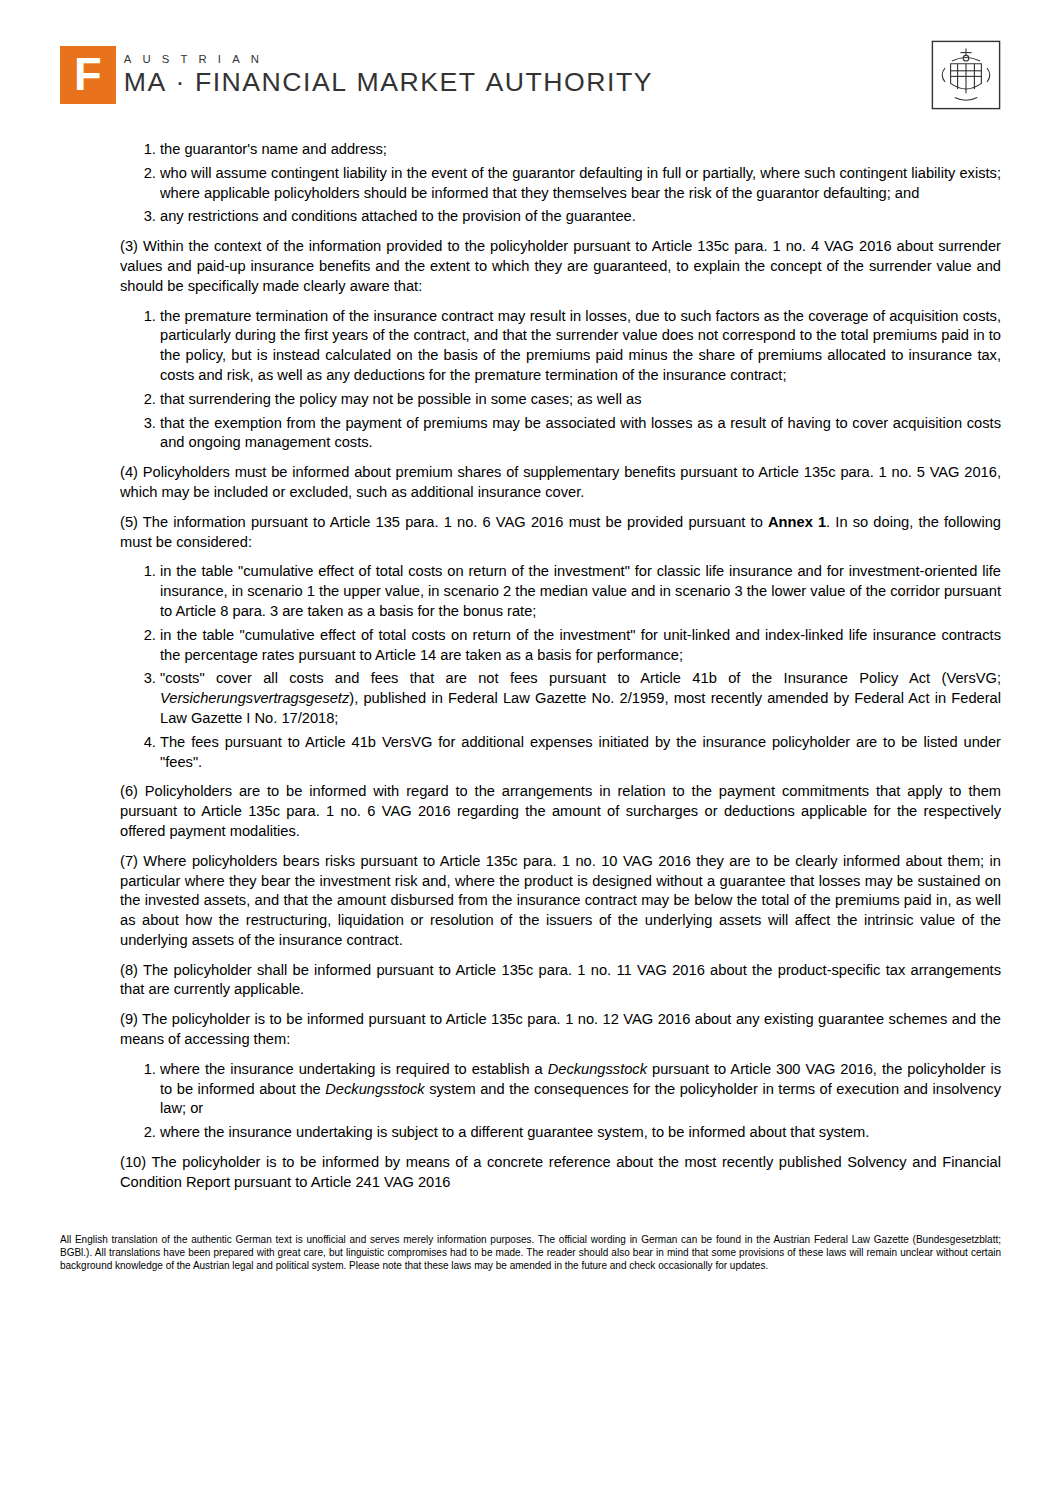F
A U S T R I A N
MA · FINANCIAL MARKET AUTHORITY
the guarantor's name and address;
who will assume contingent liability in the event of the guarantor defaulting in full or partially, where such contingent liability exists; where applicable policyholders should be informed that they themselves bear the risk of the guarantor defaulting; and
any restrictions and conditions attached to the provision of the guarantee.
(3) Within the context of the information provided to the policyholder pursuant to Article 135c para. 1 no. 4 VAG 2016 about surrender values and paid-up insurance benefits and the extent to which they are guaranteed, to explain the concept of the surrender value and should be specifically made clearly aware that:
the premature termination of the insurance contract may result in losses, due to such factors as the coverage of acquisition costs, particularly during the first years of the contract, and that the surrender value does not correspond to the total premiums paid in to the policy, but is instead calculated on the basis of the premiums paid minus the share of premiums allocated to insurance tax, costs and risk, as well as any deductions for the premature termination of the insurance contract;
that surrendering the policy may not be possible in some cases; as well as
that the exemption from the payment of premiums may be associated with losses as a result of having to cover acquisition costs and ongoing management costs.
(4) Policyholders must be informed about premium shares of supplementary benefits pursuant to Article 135c para. 1 no. 5 VAG 2016, which may be included or excluded, such as additional insurance cover.
(5) The information pursuant to Article 135 para. 1 no. 6 VAG 2016 must be provided pursuant to Annex 1. In so doing, the following must be considered:
in the table "cumulative effect of total costs on return of the investment" for classic life insurance and for investment-oriented life insurance, in scenario 1 the upper value, in scenario 2 the median value and in scenario 3 the lower value of the corridor pursuant to Article 8 para. 3 are taken as a basis for the bonus rate;
in the table "cumulative effect of total costs on return of the investment" for unit-linked and index-linked life insurance contracts the percentage rates pursuant to Article 14 are taken as a basis for performance;
"costs" cover all costs and fees that are not fees pursuant to Article 41b of the Insurance Policy Act (VersVG; Versicherungsvertragsgesetz), published in Federal Law Gazette No. 2/1959, most recently amended by Federal Act in Federal Law Gazette I No. 17/2018;
The fees pursuant to Article 41b VersVG for additional expenses initiated by the insurance policyholder are to be listed under "fees".
(6) Policyholders are to be informed with regard to the arrangements in relation to the payment commitments that apply to them pursuant to Article 135c para. 1 no. 6 VAG 2016 regarding the amount of surcharges or deductions applicable for the respectively offered payment modalities.
(7) Where policyholders bears risks pursuant to Article 135c para. 1 no. 10 VAG 2016 they are to be clearly informed about them; in particular where they bear the investment risk and, where the product is designed without a guarantee that losses may be sustained on the invested assets, and that the amount disbursed from the insurance contract may be below the total of the premiums paid in, as well as about how the restructuring, liquidation or resolution of the issuers of the underlying assets will affect the intrinsic value of the underlying assets of the insurance contract.
(8) The policyholder shall be informed pursuant to Article 135c para. 1 no. 11 VAG 2016 about the product-specific tax arrangements that are currently applicable.
(9) The policyholder is to be informed pursuant to Article 135c para. 1 no. 12 VAG 2016 about any existing guarantee schemes and the means of accessing them:
where the insurance undertaking is required to establish a Deckungsstock pursuant to Article 300 VAG 2016, the policyholder is to be informed about the Deckungsstock system and the consequences for the policyholder in terms of execution and insolvency law; or
where the insurance undertaking is subject to a different guarantee system, to be informed about that system.
(10) The policyholder is to be informed by means of a concrete reference about the most recently published Solvency and Financial Condition Report pursuant to Article 241 VAG 2016
All English translation of the authentic German text is unofficial and serves merely information purposes. The official wording in German can be found in the Austrian Federal Law Gazette (Bundesgesetzblatt; BGBl.). All translations have been prepared with great care, but linguistic compromises had to be made. The reader should also bear in mind that some provisions of these laws will remain unclear without certain background knowledge of the Austrian legal and political system. Please note that these laws may be amended in the future and check occasionally for updates.